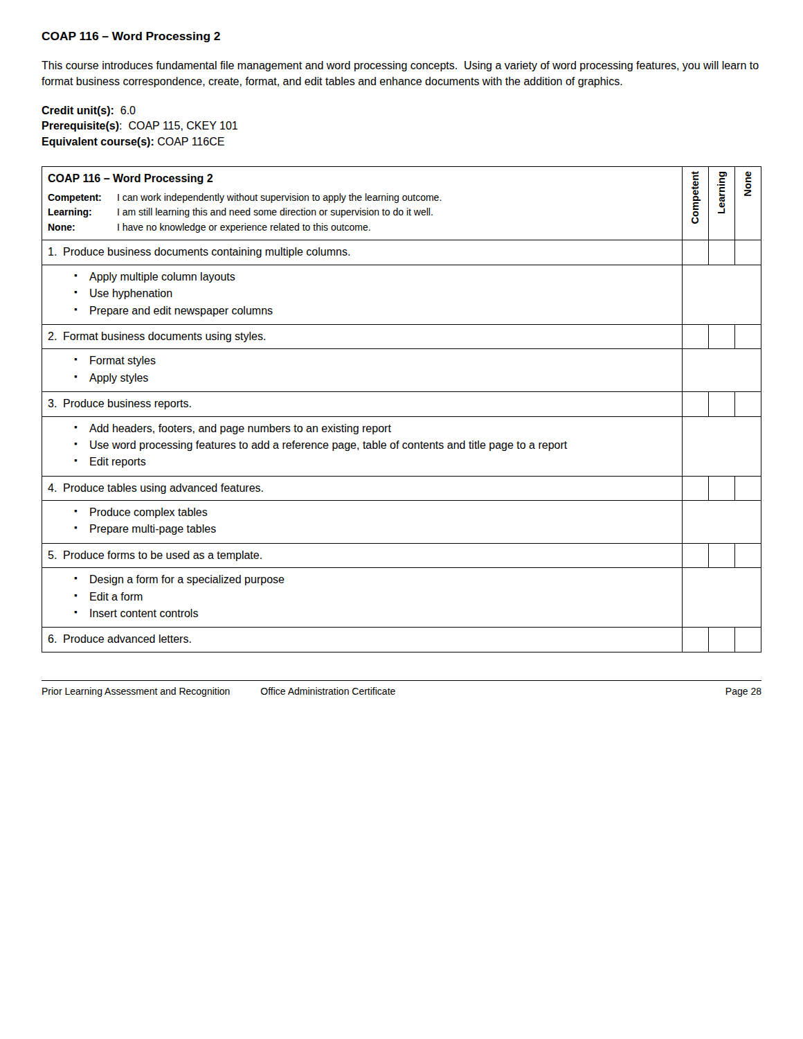COAP 116 – Word Processing 2
This course introduces fundamental file management and word processing concepts. Using a variety of word processing features, you will learn to format business correspondence, create, format, and edit tables and enhance documents with the addition of graphics.
Credit unit(s): 6.0
Prerequisite(s): COAP 115, CKEY 101
Equivalent course(s): COAP 116CE
| COAP 116 – Word Processing 2 Competent: I can work independently without supervision to apply the learning outcome. Learning: I am still learning this and need some direction or supervision to do it well. None: I have no knowledge or experience related to this outcome. | Competent | Learning | None |
| 1. Produce business documents containing multiple columns. | | | |
| Apply multiple column layouts Use hyphenation Prepare and edit newspaper columns | |
| 2. Format business documents using styles. | | | |
| Format styles Apply styles | |
| 3. Produce business reports. | | | |
| Add headers, footers, and page numbers to an existing report Use word processing features to add a reference page, table of contents and title page to a report Edit reports | |
| 4. Produce tables using advanced features. | | | |
| Produce complex tables Prepare multi-page tables | |
| 5. Produce forms to be used as a template. | | | |
| Design a form for a specialized purpose Edit a form Insert content controls | |
| 6. Produce advanced letters. | | | |
Prior Learning Assessment and Recognition Office Administration Certificate
Page 28